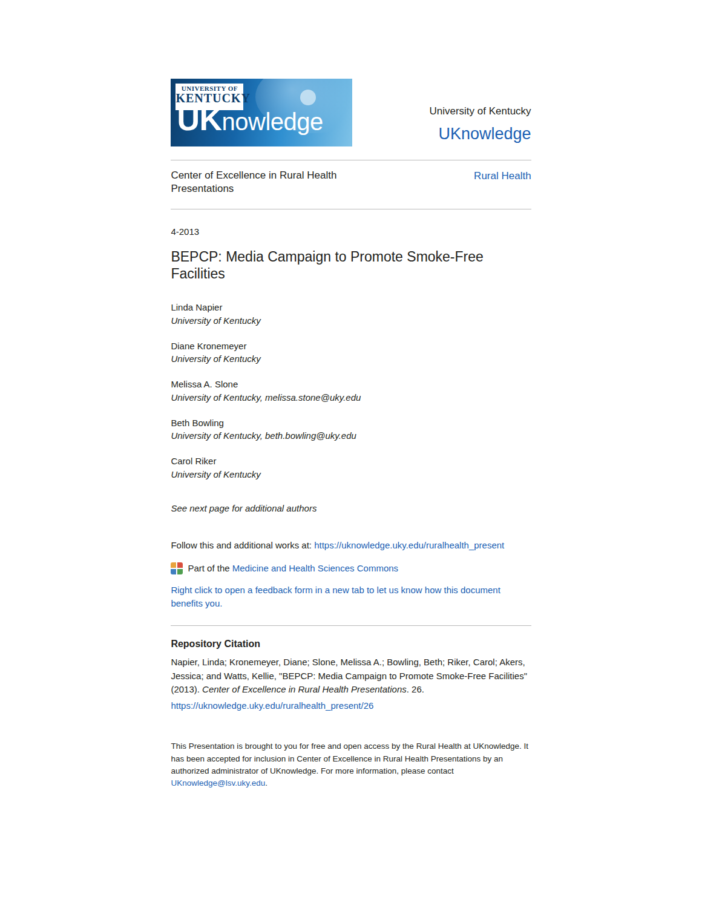UNIVERSITY OF KENTUCKY
UKnowledge
University of Kentucky
UKnowledge
Center of Excellence in Rural Health
Presentations
Rural Health
4-2013
BEPCP: Media Campaign to Promote Smoke-Free Facilities
Linda Napier
University of Kentucky
Diane Kronemeyer
University of Kentucky
Melissa A. Slone
University of Kentucky, melissa.stone@uky.edu
Beth Bowling
University of Kentucky, beth.bowling@uky.edu
Carol Riker
University of Kentucky
See next page for additional authors
Follow this and additional works at: https://uknowledge.uky.edu/ruralhealth_present
Part of the Medicine and Health Sciences Commons
Right click to open a feedback form in a new tab to let us know how this document benefits you.
Repository Citation
Napier, Linda; Kronemeyer, Diane; Slone, Melissa A.; Bowling, Beth; Riker, Carol; Akers, Jessica; and Watts, Kellie, "BEPCP: Media Campaign to Promote Smoke-Free Facilities" (2013). Center of Excellence in Rural Health Presentations. 26.
https://uknowledge.uky.edu/ruralhealth_present/26
This Presentation is brought to you for free and open access by the Rural Health at UKnowledge. It has been accepted for inclusion in Center of Excellence in Rural Health Presentations by an authorized administrator of UKnowledge. For more information, please contact UKnowledge@lsv.uky.edu.